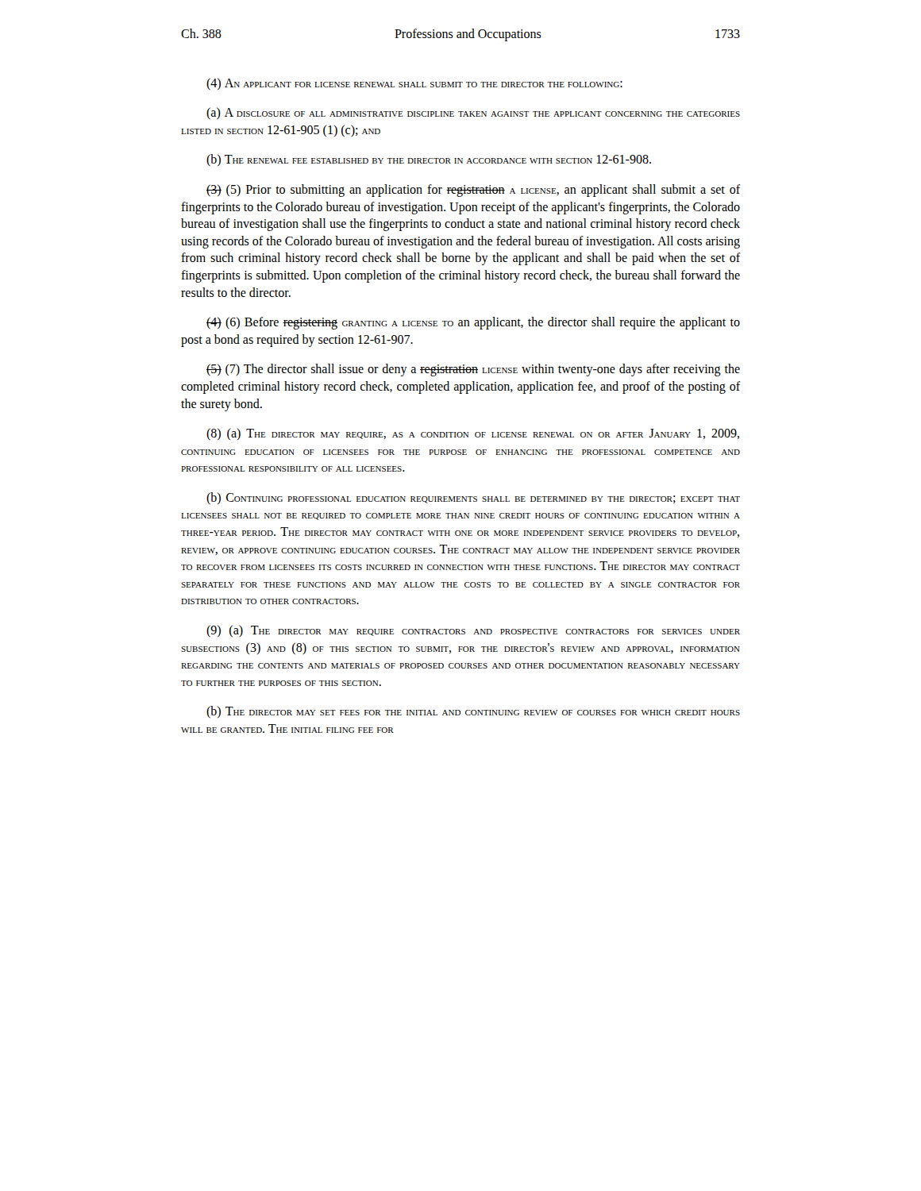Ch. 388 Professions and Occupations 1733
(4) An applicant for license renewal shall submit to the director the following:
(a) A disclosure of all administrative discipline taken against the applicant concerning the categories listed in section 12-61-905 (1) (c); and
(b) The renewal fee established by the director in accordance with section 12-61-908.
(3) (5) Prior to submitting an application for registration a license, an applicant shall submit a set of fingerprints to the Colorado bureau of investigation. Upon receipt of the applicant's fingerprints, the Colorado bureau of investigation shall use the fingerprints to conduct a state and national criminal history record check using records of the Colorado bureau of investigation and the federal bureau of investigation. All costs arising from such criminal history record check shall be borne by the applicant and shall be paid when the set of fingerprints is submitted. Upon completion of the criminal history record check, the bureau shall forward the results to the director.
(4) (6) Before registering granting a license to an applicant, the director shall require the applicant to post a bond as required by section 12-61-907.
(5) (7) The director shall issue or deny a registration license within twenty-one days after receiving the completed criminal history record check, completed application, application fee, and proof of the posting of the surety bond.
(8) (a) The director may require, as a condition of license renewal on or after January 1, 2009, continuing education of licensees for the purpose of enhancing the professional competence and professional responsibility of all licensees.
(b) Continuing professional education requirements shall be determined by the director; except that licensees shall not be required to complete more than nine credit hours of continuing education within a three-year period. The director may contract with one or more independent service providers to develop, review, or approve continuing education courses. The contract may allow the independent service provider to recover from licensees its costs incurred in connection with these functions. The director may contract separately for these functions and may allow the costs to be collected by a single contractor for distribution to other contractors.
(9) (a) The director may require contractors and prospective contractors for services under subsections (3) and (8) of this section to submit, for the director's review and approval, information regarding the contents and materials of proposed courses and other documentation reasonably necessary to further the purposes of this section.
(b) The director may set fees for the initial and continuing review of courses for which credit hours will be granted. The initial filing fee for